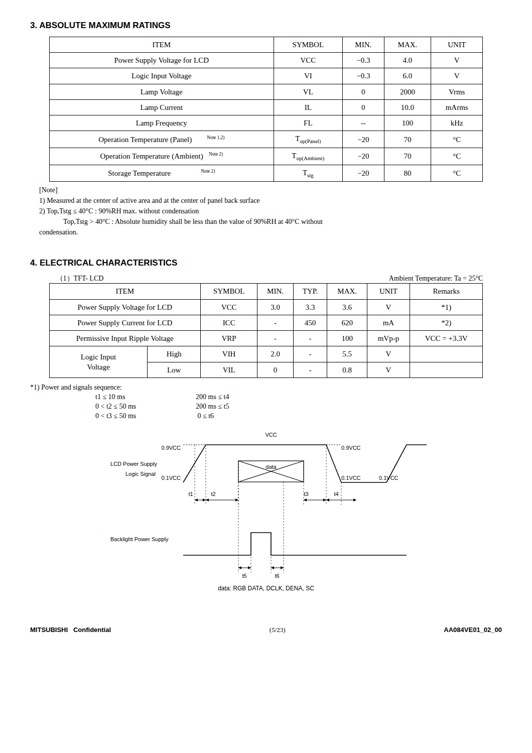3. ABSOLUTE MAXIMUM RATINGS
| ITEM | SYMBOL | MIN. | MAX. | UNIT |
| --- | --- | --- | --- | --- |
| Power Supply Voltage for LCD | VCC | −0.3 | 4.0 | V |
| Logic Input Voltage | VI | −0.3 | 6.0 | V |
| Lamp Voltage | VL | 0 | 2000 | Vrms |
| Lamp Current | IL | 0 | 10.0 | mArms |
| Lamp Frequency | FL | -- | 100 | kHz |
| Operation Temperature (Panel) Note 1,2) | T op(Panel) | −20 | 70 | °C |
| Operation Temperature (Ambient) Note 2) | T op(Ambient) | −20 | 70 | °C |
| Storage Temperature Note 2) | T stg | −20 | 80 | °C |
[Note]
1) Measured at the center of active area and at the center of panel back surface
2) Top,Tstg ≤ 40°C : 90%RH max. without condensation
Top,Tstg > 40°C : Absolute humidity shall be less than the value of 90%RH at 40°C without
condensation.
4. ELECTRICAL CHARACTERISTICS
（1）TFT- LCD Ambient Temperature: Ta = 25°C
| ITEM | SYMBOL | MIN. | TYP. | MAX. | UNIT | Remarks |
| --- | --- | --- | --- | --- | --- | --- |
| Power Supply Voltage for LCD | VCC | 3.0 | 3.3 | 3.6 | V | *1) |
| Power Supply Current for LCD | ICC | - | 450 | 620 | mA | *2) |
| Permissive Input Ripple Voltage | VRP | - | - | 100 | mVp-p | VCC = +3.3V |
| Logic Input Voltage | High | VIH | 2.0 | - | 5.5 | V | |
| Low | VIL | 0 | - | 0.8 | V | |
*1) Power and signals sequence:
t1 ≤ 10 ms 200 ms ≤ t4
0 < t2 ≤ 50 ms 200 ms ≤ t5
0 < t3 ≤ 50 ms 0 ≤ t6
VCC LCD Power Supply Logic Signal 0.9VCC 0.9VCC 0.1VCC 0.1VCC 0.1VCC data t1 t2 t3 t4 Backlight Power Supply t5 t6 data: RGB DATA, DCLK, DENA, SC
MITSUBISHI Confidential (5/23) AA084VE01_02_00